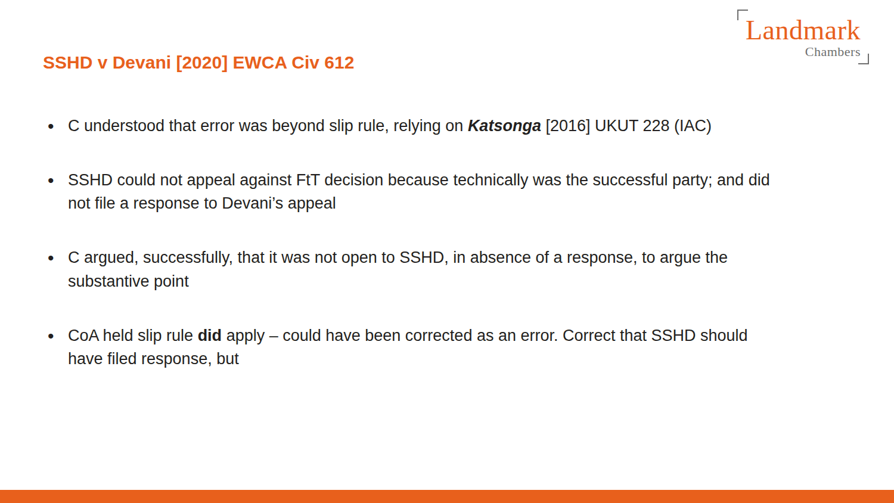Landmark
Chambers
SSHD v Devani [2020] EWCA Civ 612
C understood that error was beyond slip rule, relying on Katsonga [2016] UKUT 228 (IAC)
SSHD could not appeal against FtT decision because technically was the successful party; and did not file a response to Devani’s appeal
C argued, successfully, that it was not open to SSHD, in absence of a response, to argue the substantive point
CoA held slip rule did apply – could have been corrected as an error. Correct that SSHD should have filed response, but